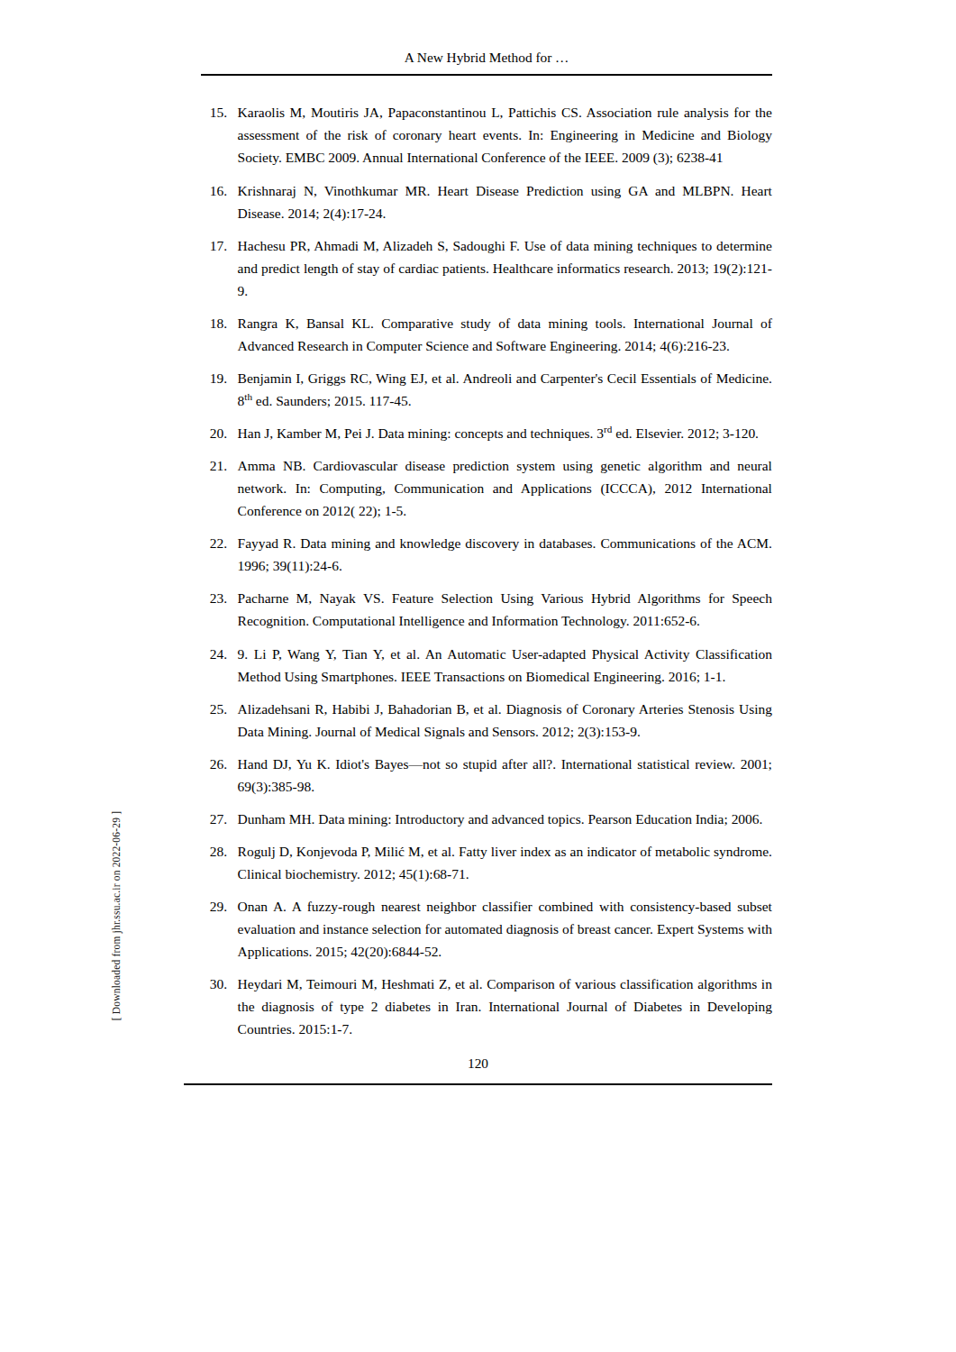A New Hybrid Method for …
15. Karaolis M, Moutiris JA, Papaconstantinou L, Pattichis CS. Association rule analysis for the assessment of the risk of coronary heart events. In: Engineering in Medicine and Biology Society. EMBC 2009. Annual International Conference of the IEEE. 2009 (3); 6238-41
16. Krishnaraj N, Vinothkumar MR. Heart Disease Prediction using GA and MLBPN. Heart Disease. 2014; 2(4):17-24.
17. Hachesu PR, Ahmadi M, Alizadeh S, Sadoughi F. Use of data mining techniques to determine and predict length of stay of cardiac patients. Healthcare informatics research. 2013; 19(2):121-9.
18. Rangra K, Bansal KL. Comparative study of data mining tools. International Journal of Advanced Research in Computer Science and Software Engineering. 2014; 4(6):216-23.
19. Benjamin I, Griggs RC, Wing EJ, et al. Andreoli and Carpenter's Cecil Essentials of Medicine. 8th ed. Saunders; 2015. 117-45.
20. Han J, Kamber M, Pei J. Data mining: concepts and techniques. 3rd ed. Elsevier. 2012; 3-120.
21. Amma NB. Cardiovascular disease prediction system using genetic algorithm and neural network. In: Computing, Communication and Applications (ICCCA), 2012 International Conference on 2012( 22); 1-5.
22. Fayyad R. Data mining and knowledge discovery in databases. Communications of the ACM. 1996; 39(11):24-6.
23. Pacharne M, Nayak VS. Feature Selection Using Various Hybrid Algorithms for Speech Recognition. Computational Intelligence and Information Technology. 2011:652-6.
24. 9. Li P, Wang Y, Tian Y, et al. An Automatic User-adapted Physical Activity Classification Method Using Smartphones. IEEE Transactions on Biomedical Engineering. 2016; 1-1.
25. Alizadehsani R, Habibi J, Bahadorian B, et al. Diagnosis of Coronary Arteries Stenosis Using Data Mining. Journal of Medical Signals and Sensors. 2012; 2(3):153-9.
26. Hand DJ, Yu K. Idiot's Bayes—not so stupid after all?. International statistical review. 2001; 69(3):385-98.
27. Dunham MH. Data mining: Introductory and advanced topics. Pearson Education India; 2006.
28. Rogulj D, Konjevoda P, Milić M, et al. Fatty liver index as an indicator of metabolic syndrome. Clinical biochemistry. 2012; 45(1):68-71.
29. Onan A. A fuzzy-rough nearest neighbor classifier combined with consistency-based subset evaluation and instance selection for automated diagnosis of breast cancer. Expert Systems with Applications. 2015; 42(20):6844-52.
30. Heydari M, Teimouri M, Heshmati Z, et al. Comparison of various classification algorithms in the diagnosis of type 2 diabetes in Iran. International Journal of Diabetes in Developing Countries. 2015:1-7.
[ Downloaded from jhr.ssu.ac.ir on 2022-06-29 ]
120